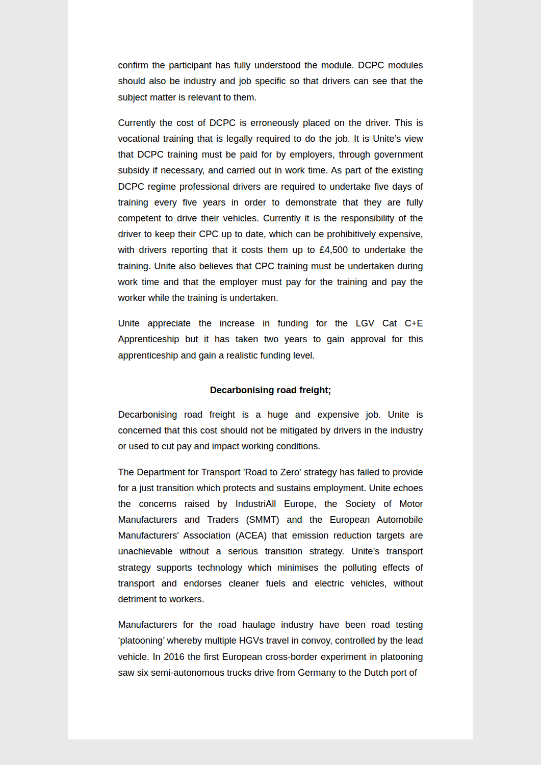confirm the participant has fully understood the module. DCPC modules should also be industry and job specific so that drivers can see that the subject matter is relevant to them.
Currently the cost of DCPC is erroneously placed on the driver. This is vocational training that is legally required to do the job. It is Unite’s view that DCPC training must be paid for by employers, through government subsidy if necessary, and carried out in work time. As part of the existing DCPC regime professional drivers are required to undertake five days of training every five years in order to demonstrate that they are fully competent to drive their vehicles. Currently it is the responsibility of the driver to keep their CPC up to date, which can be prohibitively expensive, with drivers reporting that it costs them up to £4,500 to undertake the training. Unite also believes that CPC training must be undertaken during work time and that the employer must pay for the training and pay the worker while the training is undertaken.
Unite appreciate the increase in funding for the LGV Cat C+E Apprenticeship but it has taken two years to gain approval for this apprenticeship and gain a realistic funding level.
Decarbonising road freight;
Decarbonising road freight is a huge and expensive job. Unite is concerned that this cost should not be mitigated by drivers in the industry or used to cut pay and impact working conditions.
The Department for Transport 'Road to Zero' strategy has failed to provide for a just transition which protects and sustains employment. Unite echoes the concerns raised by IndustriAll Europe, the Society of Motor Manufacturers and Traders (SMMT) and the European Automobile Manufacturers' Association (ACEA) that emission reduction targets are unachievable without a serious transition strategy. Unite’s transport strategy supports technology which minimises the polluting effects of transport and endorses cleaner fuels and electric vehicles, without detriment to workers.
Manufacturers for the road haulage industry have been road testing ‘platooning’ whereby multiple HGVs travel in convoy, controlled by the lead vehicle. In 2016 the first European cross-border experiment in platooning saw six semi-autonomous trucks drive from Germany to the Dutch port of